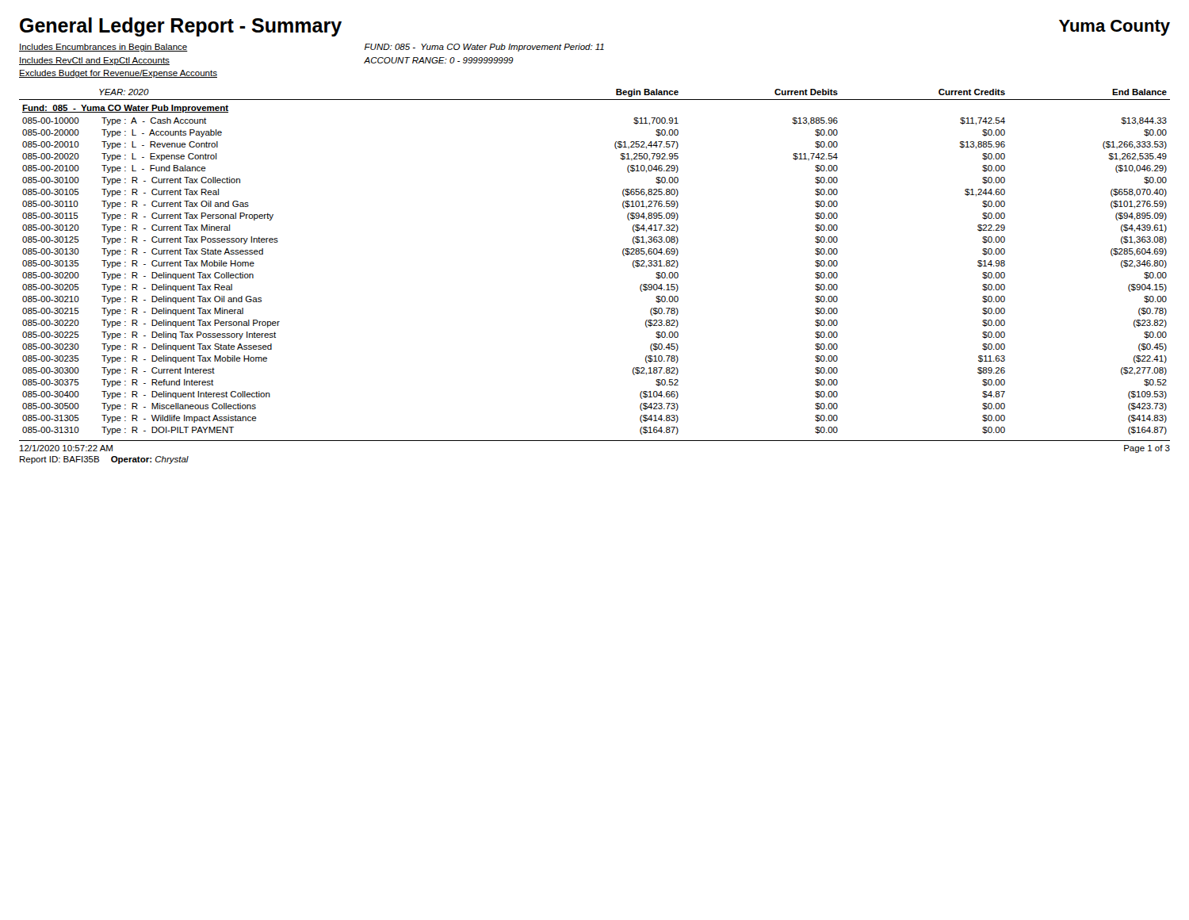General Ledger Report - Summary
Yuma County
Includes Encumbrances in Begin Balance
Includes RevCtl and ExpCtl Accounts
Excludes Budget for Revenue/Expense Accounts
FUND: 085 - Yuma CO Water Pub Improvement Period: 11
ACCOUNT RANGE: 0 - 9999999999
| | YEAR: 2020 | Begin Balance | Current Debits | Current Credits | End Balance |
| --- | --- | --- | --- | --- | --- |
| Fund: 085 - Yuma CO Water Pub Improvement | | | | |
| 085-00-10000 | Type : A - Cash Account | $11,700.91 | $13,885.96 | $11,742.54 | $13,844.33 |
| 085-00-20000 | Type : L - Accounts Payable | $0.00 | $0.00 | $0.00 | $0.00 |
| 085-00-20010 | Type : L - Revenue Control | ($1,252,447.57) | $0.00 | $13,885.96 | ($1,266,333.53) |
| 085-00-20020 | Type : L - Expense Control | $1,250,792.95 | $11,742.54 | $0.00 | $1,262,535.49 |
| 085-00-20100 | Type : L - Fund Balance | ($10,046.29) | $0.00 | $0.00 | ($10,046.29) |
| 085-00-30100 | Type : R - Current Tax Collection | $0.00 | $0.00 | $0.00 | $0.00 |
| 085-00-30105 | Type : R - Current Tax Real | ($656,825.80) | $0.00 | $1,244.60 | ($658,070.40) |
| 085-00-30110 | Type : R - Current Tax Oil and Gas | ($101,276.59) | $0.00 | $0.00 | ($101,276.59) |
| 085-00-30115 | Type : R - Current Tax Personal Property | ($94,895.09) | $0.00 | $0.00 | ($94,895.09) |
| 085-00-30120 | Type : R - Current Tax Mineral | ($4,417.32) | $0.00 | $22.29 | ($4,439.61) |
| 085-00-30125 | Type : R - Current Tax Possessory Interes | ($1,363.08) | $0.00 | $0.00 | ($1,363.08) |
| 085-00-30130 | Type : R - Current Tax State Assessed | ($285,604.69) | $0.00 | $0.00 | ($285,604.69) |
| 085-00-30135 | Type : R - Current Tax Mobile Home | ($2,331.82) | $0.00 | $14.98 | ($2,346.80) |
| 085-00-30200 | Type : R - Delinquent Tax Collection | $0.00 | $0.00 | $0.00 | $0.00 |
| 085-00-30205 | Type : R - Delinquent Tax Real | ($904.15) | $0.00 | $0.00 | ($904.15) |
| 085-00-30210 | Type : R - Delinquent Tax Oil and Gas | $0.00 | $0.00 | $0.00 | $0.00 |
| 085-00-30215 | Type : R - Delinquent Tax Mineral | ($0.78) | $0.00 | $0.00 | ($0.78) |
| 085-00-30220 | Type : R - Delinquent Tax Personal Proper | ($23.82) | $0.00 | $0.00 | ($23.82) |
| 085-00-30225 | Type : R - Delinq Tax Possessory Interest | $0.00 | $0.00 | $0.00 | $0.00 |
| 085-00-30230 | Type : R - Delinquent Tax State Assesed | ($0.45) | $0.00 | $0.00 | ($0.45) |
| 085-00-30235 | Type : R - Delinquent Tax Mobile Home | ($10.78) | $0.00 | $11.63 | ($22.41) |
| 085-00-30300 | Type : R - Current Interest | ($2,187.82) | $0.00 | $89.26 | ($2,277.08) |
| 085-00-30375 | Type : R - Refund Interest | $0.52 | $0.00 | $0.00 | $0.52 |
| 085-00-30400 | Type : R - Delinquent Interest Collection | ($104.66) | $0.00 | $4.87 | ($109.53) |
| 085-00-30500 | Type : R - Miscellaneous Collections | ($423.73) | $0.00 | $0.00 | ($423.73) |
| 085-00-31305 | Type : R - Wildlife Impact Assistance | ($414.83) | $0.00 | $0.00 | ($414.83) |
| 085-00-31310 | Type : R - DOI-PILT PAYMENT | ($164.87) | $0.00 | $0.00 | ($164.87) |
Page 1 of 3
12/1/2020 10:57:22 AM
Report ID: BAFI35BOperator: Chrystal